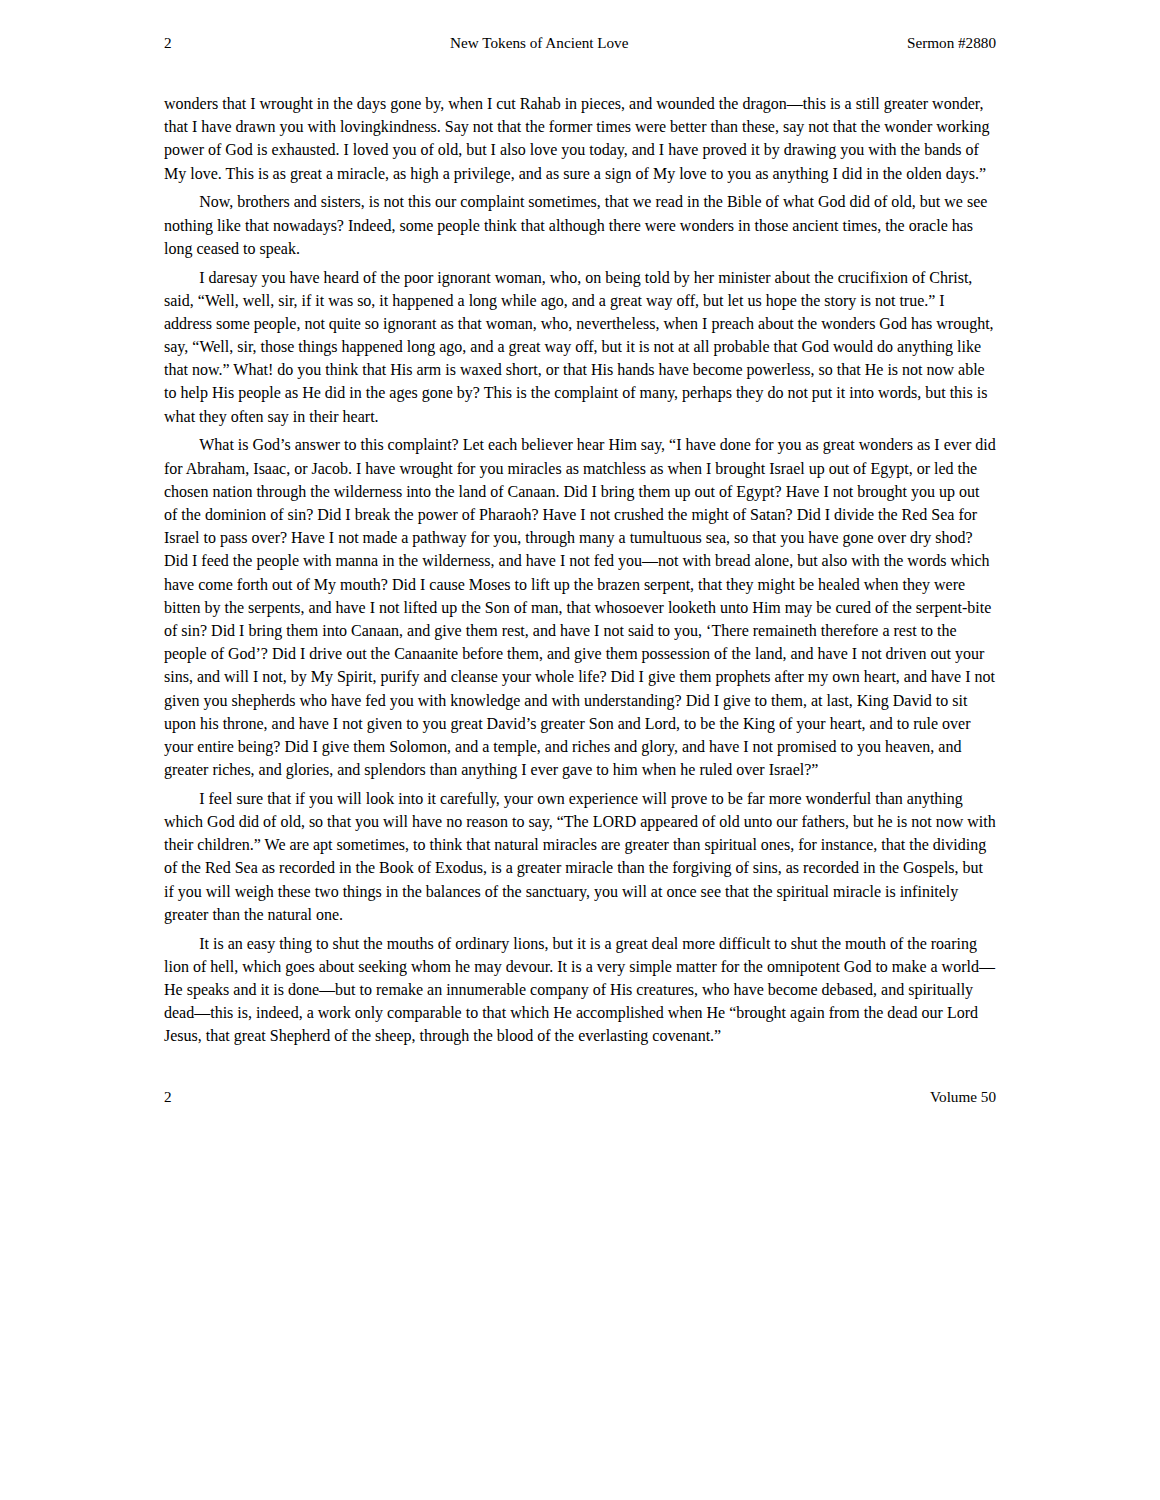2 New Tokens of Ancient Love Sermon #2880
wonders that I wrought in the days gone by, when I cut Rahab in pieces, and wounded the dragon—this is a still greater wonder, that I have drawn you with lovingkindness. Say not that the former times were better than these, say not that the wonder working power of God is exhausted. I loved you of old, but I also love you today, and I have proved it by drawing you with the bands of My love. This is as great a miracle, as high a privilege, and as sure a sign of My love to you as anything I did in the olden days.”
Now, brothers and sisters, is not this our complaint sometimes, that we read in the Bible of what God did of old, but we see nothing like that nowadays? Indeed, some people think that although there were wonders in those ancient times, the oracle has long ceased to speak.
I daresay you have heard of the poor ignorant woman, who, on being told by her minister about the crucifixion of Christ, said, “Well, well, sir, if it was so, it happened a long while ago, and a great way off, but let us hope the story is not true.” I address some people, not quite so ignorant as that woman, who, nevertheless, when I preach about the wonders God has wrought, say, “Well, sir, those things happened long ago, and a great way off, but it is not at all probable that God would do anything like that now.” What! do you think that His arm is waxed short, or that His hands have become powerless, so that He is not now able to help His people as He did in the ages gone by? This is the complaint of many, perhaps they do not put it into words, but this is what they often say in their heart.
What is God’s answer to this complaint? Let each believer hear Him say, “I have done for you as great wonders as I ever did for Abraham, Isaac, or Jacob. I have wrought for you miracles as matchless as when I brought Israel up out of Egypt, or led the chosen nation through the wilderness into the land of Canaan. Did I bring them up out of Egypt? Have I not brought you up out of the dominion of sin? Did I break the power of Pharaoh? Have I not crushed the might of Satan? Did I divide the Red Sea for Israel to pass over? Have I not made a pathway for you, through many a tumultuous sea, so that you have gone over dry shod? Did I feed the people with manna in the wilderness, and have I not fed you—not with bread alone, but also with the words which have come forth out of My mouth? Did I cause Moses to lift up the brazen serpent, that they might be healed when they were bitten by the serpents, and have I not lifted up the Son of man, that whosoever looketh unto Him may be cured of the serpent-bite of sin? Did I bring them into Canaan, and give them rest, and have I not said to you, ‘There remaineth therefore a rest to the people of God’? Did I drive out the Canaanite before them, and give them possession of the land, and have I not driven out your sins, and will I not, by My Spirit, purify and cleanse your whole life? Did I give them prophets after my own heart, and have I not given you shepherds who have fed you with knowledge and with understanding? Did I give to them, at last, King David to sit upon his throne, and have I not given to you great David’s greater Son and Lord, to be the King of your heart, and to rule over your entire being? Did I give them Solomon, and a temple, and riches and glory, and have I not promised to you heaven, and greater riches, and glories, and splendors than anything I ever gave to him when he ruled over Israel?”
I feel sure that if you will look into it carefully, your own experience will prove to be far more wonderful than anything which God did of old, so that you will have no reason to say, “The LORD appeared of old unto our fathers, but he is not now with their children.” We are apt sometimes, to think that natural miracles are greater than spiritual ones, for instance, that the dividing of the Red Sea as recorded in the Book of Exodus, is a greater miracle than the forgiving of sins, as recorded in the Gospels, but if you will weigh these two things in the balances of the sanctuary, you will at once see that the spiritual miracle is infinitely greater than the natural one.
It is an easy thing to shut the mouths of ordinary lions, but it is a great deal more difficult to shut the mouth of the roaring lion of hell, which goes about seeking whom he may devour. It is a very simple matter for the omnipotent God to make a world—He speaks and it is done—but to remake an innumerable company of His creatures, who have become debased, and spiritually dead—this is, indeed, a work only comparable to that which He accomplished when He “brought again from the dead our Lord Jesus, that great Shepherd of the sheep, through the blood of the everlasting covenant.”
2 Volume 50